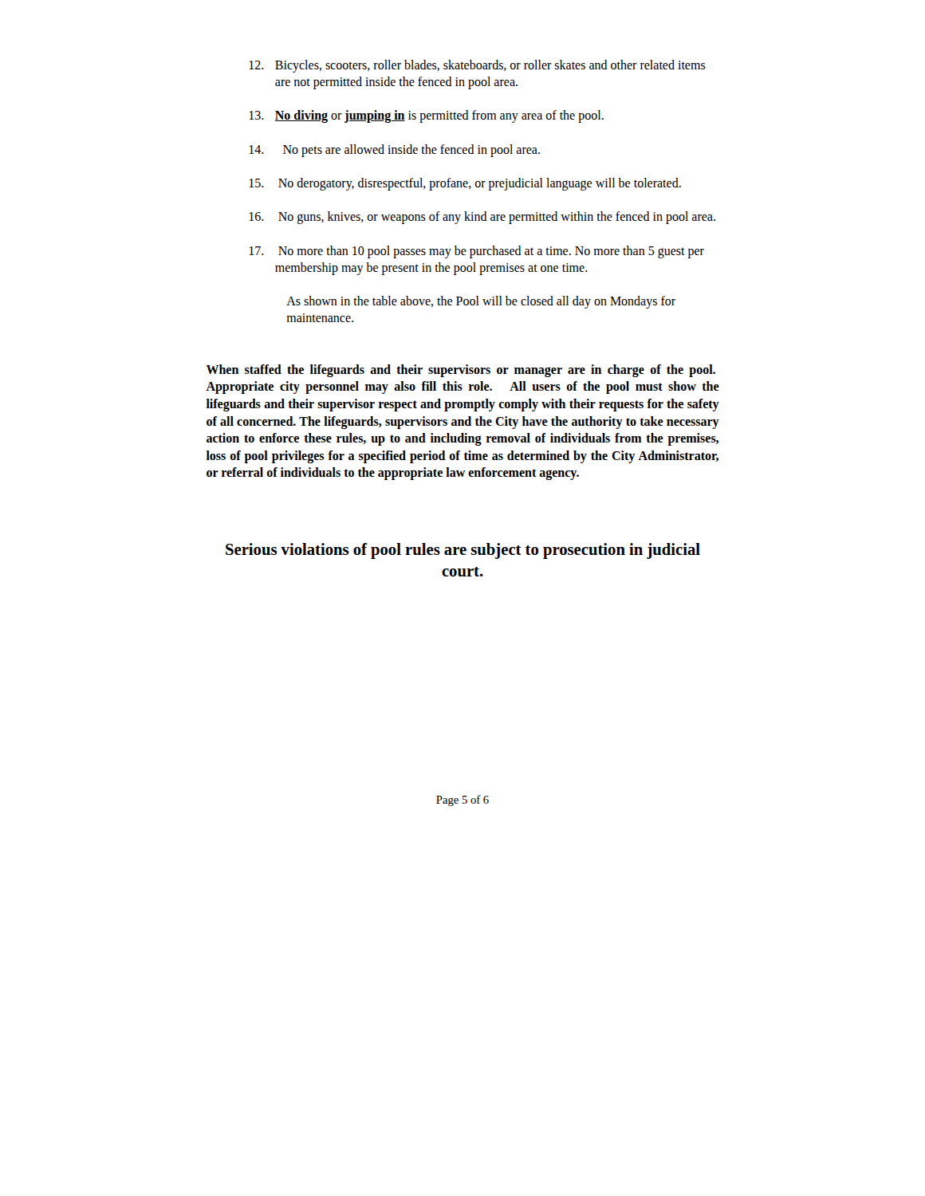12. Bicycles, scooters, roller blades, skateboards, or roller skates and other related items are not permitted inside the fenced in pool area.
13. No diving or jumping in is permitted from any area of the pool.
14. No pets are allowed inside the fenced in pool area.
15. No derogatory, disrespectful, profane, or prejudicial language will be tolerated.
16. No guns, knives, or weapons of any kind are permitted within the fenced in pool area.
17. No more than 10 pool passes may be purchased at a time. No more than 5 guest per membership may be present in the pool premises at one time.
As shown in the table above, the Pool will be closed all day on Mondays for maintenance.
When staffed the lifeguards and their supervisors or manager are in charge of the pool. Appropriate city personnel may also fill this role. All users of the pool must show the lifeguards and their supervisor respect and promptly comply with their requests for the safety of all concerned. The lifeguards, supervisors and the City have the authority to take necessary action to enforce these rules, up to and including removal of individuals from the premises, loss of pool privileges for a specified period of time as determined by the City Administrator, or referral of individuals to the appropriate law enforcement agency.
Serious violations of pool rules are subject to prosecution in judicial court.
Page 5 of 6